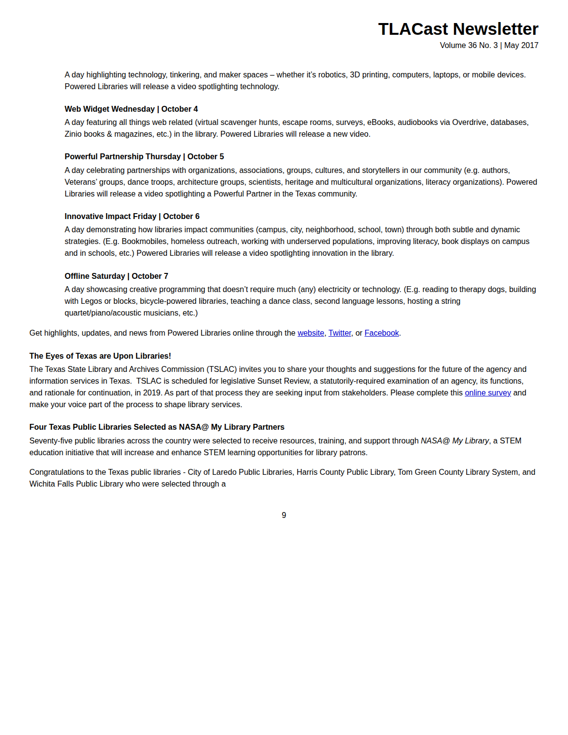TLACast Newsletter
Volume 36 No. 3 | May 2017
A day highlighting technology, tinkering, and maker spaces – whether it’s robotics, 3D printing, computers, laptops, or mobile devices. Powered Libraries will release a video spotlighting technology.
Web Widget Wednesday | October 4
A day featuring all things web related (virtual scavenger hunts, escape rooms, surveys, eBooks, audiobooks via Overdrive, databases, Zinio books & magazines, etc.) in the library. Powered Libraries will release a new video.
Powerful Partnership Thursday | October 5
A day celebrating partnerships with organizations, associations, groups, cultures, and storytellers in our community (e.g. authors, Veterans’ groups, dance troops, architecture groups, scientists, heritage and multicultural organizations, literacy organizations). Powered Libraries will release a video spotlighting a Powerful Partner in the Texas community.
Innovative Impact Friday | October 6
A day demonstrating how libraries impact communities (campus, city, neighborhood, school, town) through both subtle and dynamic strategies. (E.g. Bookmobiles, homeless outreach, working with underserved populations, improving literacy, book displays on campus and in schools, etc.) Powered Libraries will release a video spotlighting innovation in the library.
Offline Saturday | October 7
A day showcasing creative programming that doesn’t require much (any) electricity or technology. (E.g. reading to therapy dogs, building with Legos or blocks, bicycle-powered libraries, teaching a dance class, second language lessons, hosting a string quartet/piano/acoustic musicians, etc.)
Get highlights, updates, and news from Powered Libraries online through the website, Twitter, or Facebook.
The Eyes of Texas are Upon Libraries!
The Texas State Library and Archives Commission (TSLAC) invites you to share your thoughts and suggestions for the future of the agency and information services in Texas. TSLAC is scheduled for legislative Sunset Review, a statutorily-required examination of an agency, its functions, and rationale for continuation, in 2019. As part of that process they are seeking input from stakeholders. Please complete this online survey and make your voice part of the process to shape library services.
Four Texas Public Libraries Selected as NASA@ My Library Partners
Seventy-five public libraries across the country were selected to receive resources, training, and support through NASA@ My Library, a STEM education initiative that will increase and enhance STEM learning opportunities for library patrons.
Congratulations to the Texas public libraries - City of Laredo Public Libraries, Harris County Public Library, Tom Green County Library System, and Wichita Falls Public Library who were selected through a
9